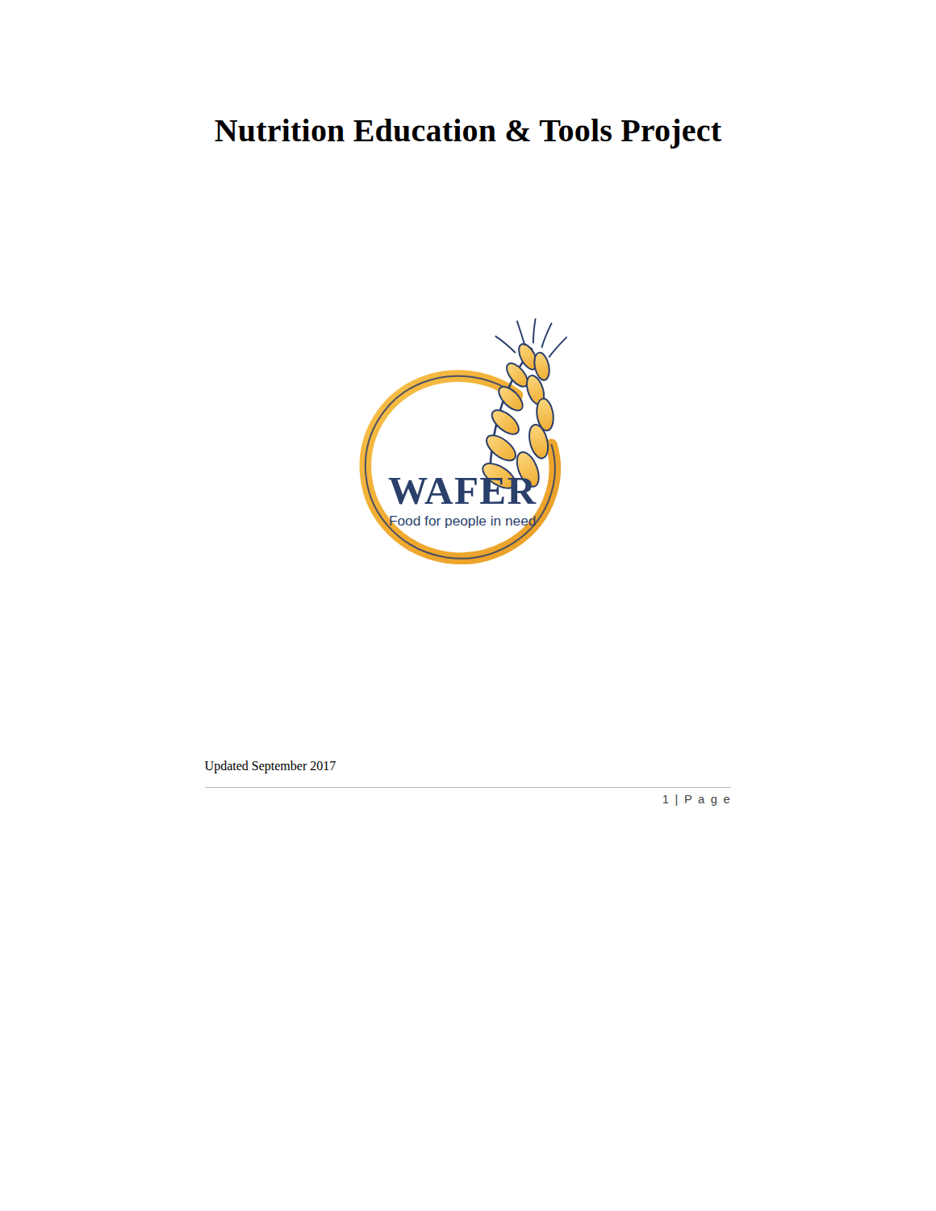Nutrition Education & Tools Project
WAFER Food for people in need
Updated September 2017
1 | P a g e